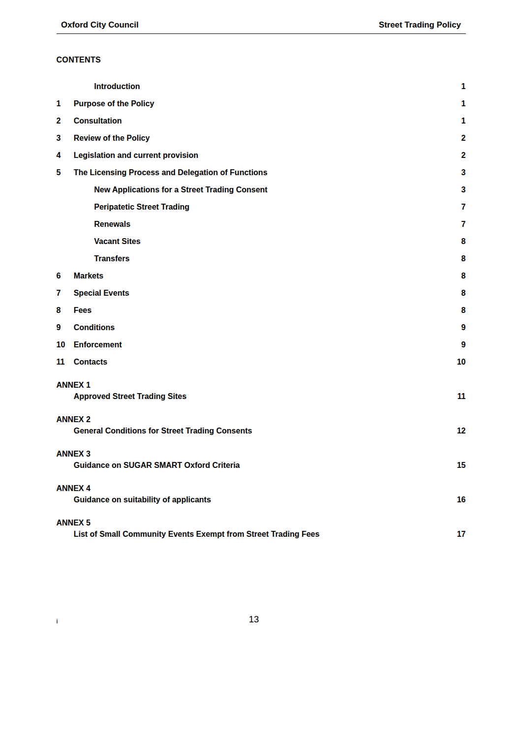Oxford City Council Street Trading Policy
CONTENTS
| | Introduction | 1 |
| 1 | Purpose of the Policy | 1 |
| 2 | Consultation | 1 |
| 3 | Review of the Policy | 2 |
| 4 | Legislation and current provision | 2 |
| 5 | The Licensing Process and Delegation of Functions | 3 |
| | New Applications for a Street Trading Consent | 3 |
| | Peripatetic Street Trading | 7 |
| | Renewals | 7 |
| | Vacant Sites | 8 |
| | Transfers | 8 |
| 6 | Markets | 8 |
| 7 | Special Events | 8 |
| 8 | Fees | 8 |
| 9 | Conditions | 9 |
| 10 | Enforcement | 9 |
| 11 | Contacts | 10 |
| ANNEX 1 | |
| | Approved Street Trading Sites | 11 |
| ANNEX 2 | |
| | General Conditions for Street Trading Consents | 12 |
| ANNEX 3 | |
| | Guidance on SUGAR SMART Oxford Criteria | 15 |
| ANNEX 4 | |
| | Guidance on suitability of applicants | 16 |
| ANNEX 5 | |
| | List of Small Community Events Exempt from Street Trading Fees | 17 |
i 13